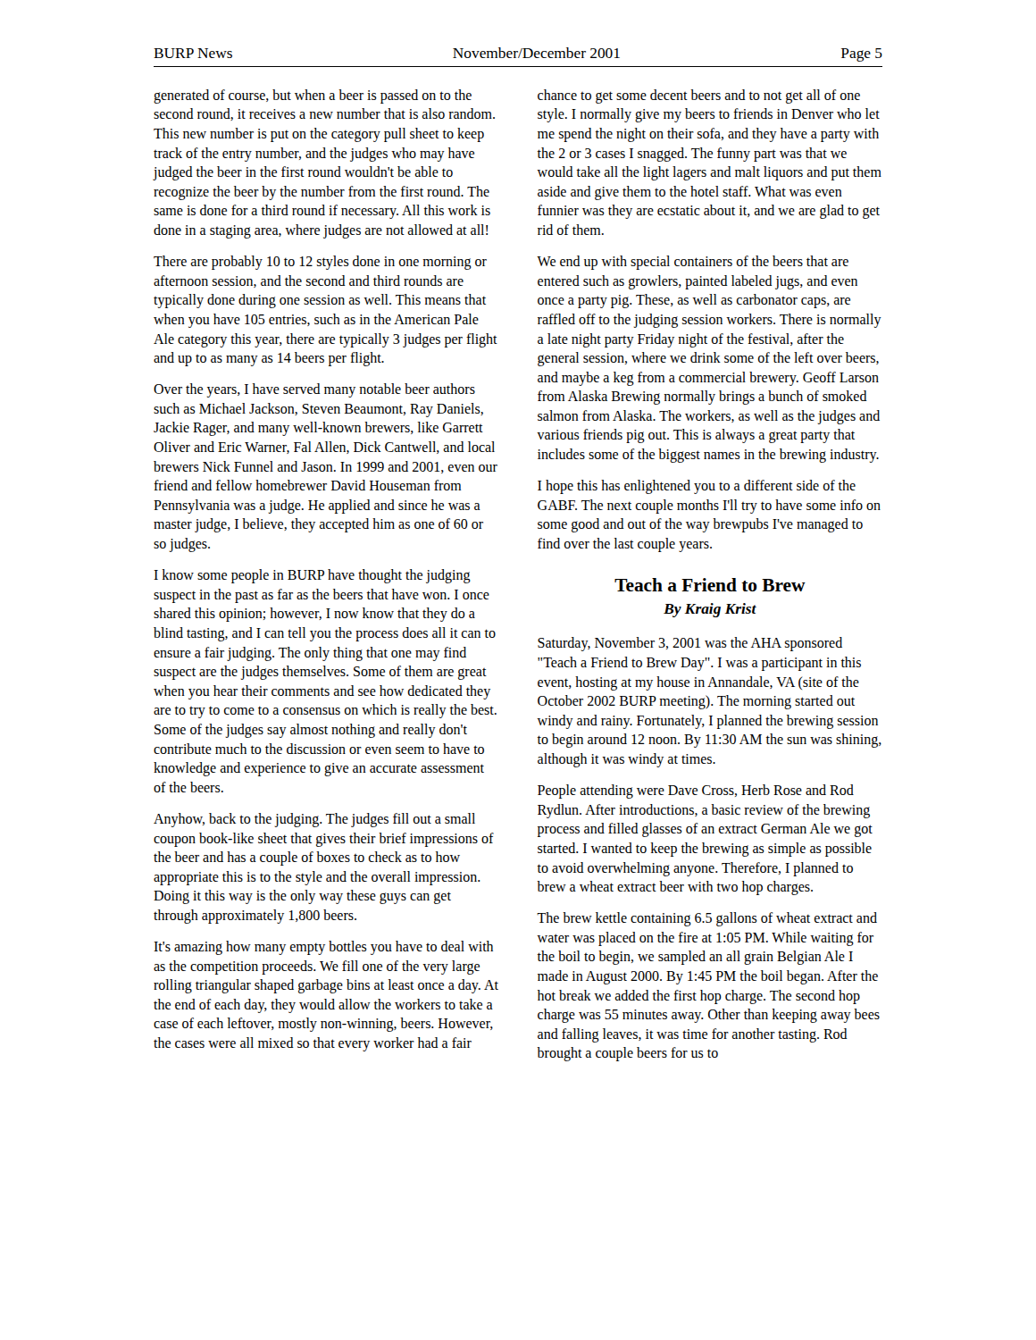BURP News November/December 2001 Page 5
generated of course, but when a beer is passed on to the second round, it receives a new number that is also random. This new number is put on the category pull sheet to keep track of the entry number, and the judges who may have judged the beer in the first round wouldn't be able to recognize the beer by the number from the first round. The same is done for a third round if necessary. All this work is done in a staging area, where judges are not allowed at all!
There are probably 10 to 12 styles done in one morning or afternoon session, and the second and third rounds are typically done during one session as well. This means that when you have 105 entries, such as in the American Pale Ale category this year, there are typically 3 judges per flight and up to as many as 14 beers per flight.
Over the years, I have served many notable beer authors such as Michael Jackson, Steven Beaumont, Ray Daniels, Jackie Rager, and many well-known brewers, like Garrett Oliver and Eric Warner, Fal Allen, Dick Cantwell, and local brewers Nick Funnel and Jason. In 1999 and 2001, even our friend and fellow homebrewer David Houseman from Pennsylvania was a judge. He applied and since he was a master judge, I believe, they accepted him as one of 60 or so judges.
I know some people in BURP have thought the judging suspect in the past as far as the beers that have won. I once shared this opinion; however, I now know that they do a blind tasting, and I can tell you the process does all it can to ensure a fair judging. The only thing that one may find suspect are the judges themselves. Some of them are great when you hear their comments and see how dedicated they are to try to come to a consensus on which is really the best. Some of the judges say almost nothing and really don't contribute much to the discussion or even seem to have to knowledge and experience to give an accurate assessment of the beers.
Anyhow, back to the judging. The judges fill out a small coupon book-like sheet that gives their brief impressions of the beer and has a couple of boxes to check as to how appropriate this is to the style and the overall impression. Doing it this way is the only way these guys can get through approximately 1,800 beers.
It's amazing how many empty bottles you have to deal with as the competition proceeds. We fill one of the very large rolling triangular shaped garbage bins at least once a day. At the end of each day, they would allow the workers to take a case of each leftover, mostly non-winning, beers. However, the cases were all mixed so that every worker had a fair chance to get some decent beers and to not get all of one style. I normally give my beers to friends in Denver who let me spend the night on their sofa, and they have a party with the 2 or 3 cases I snagged. The funny part was that we would take all the light lagers and malt liquors and put them aside and give them to the hotel staff. What was even funnier was they are ecstatic about it, and we are glad to get rid of them.
We end up with special containers of the beers that are entered such as growlers, painted labeled jugs, and even once a party pig. These, as well as carbonator caps, are raffled off to the judging session workers. There is normally a late night party Friday night of the festival, after the general session, where we drink some of the left over beers, and maybe a keg from a commercial brewery. Geoff Larson from Alaska Brewing normally brings a bunch of smoked salmon from Alaska. The workers, as well as the judges and various friends pig out. This is always a great party that includes some of the biggest names in the brewing industry.
I hope this has enlightened you to a different side of the GABF. The next couple months I'll try to have some info on some good and out of the way brewpubs I've managed to find over the last couple years.
Teach a Friend to Brew
By Kraig Krist
Saturday, November 3, 2001 was the AHA sponsored "Teach a Friend to Brew Day". I was a participant in this event, hosting at my house in Annandale, VA (site of the October 2002 BURP meeting). The morning started out windy and rainy. Fortunately, I planned the brewing session to begin around 12 noon. By 11:30 AM the sun was shining, although it was windy at times.
People attending were Dave Cross, Herb Rose and Rod Rydlun. After introductions, a basic review of the brewing process and filled glasses of an extract German Ale we got started. I wanted to keep the brewing as simple as possible to avoid overwhelming anyone. Therefore, I planned to brew a wheat extract beer with two hop charges.
The brew kettle containing 6.5 gallons of wheat extract and water was placed on the fire at 1:05 PM. While waiting for the boil to begin, we sampled an all grain Belgian Ale I made in August 2000. By 1:45 PM the boil began. After the hot break we added the first hop charge. The second hop charge was 55 minutes away. Other than keeping away bees and falling leaves, it was time for another tasting. Rod brought a couple beers for us to